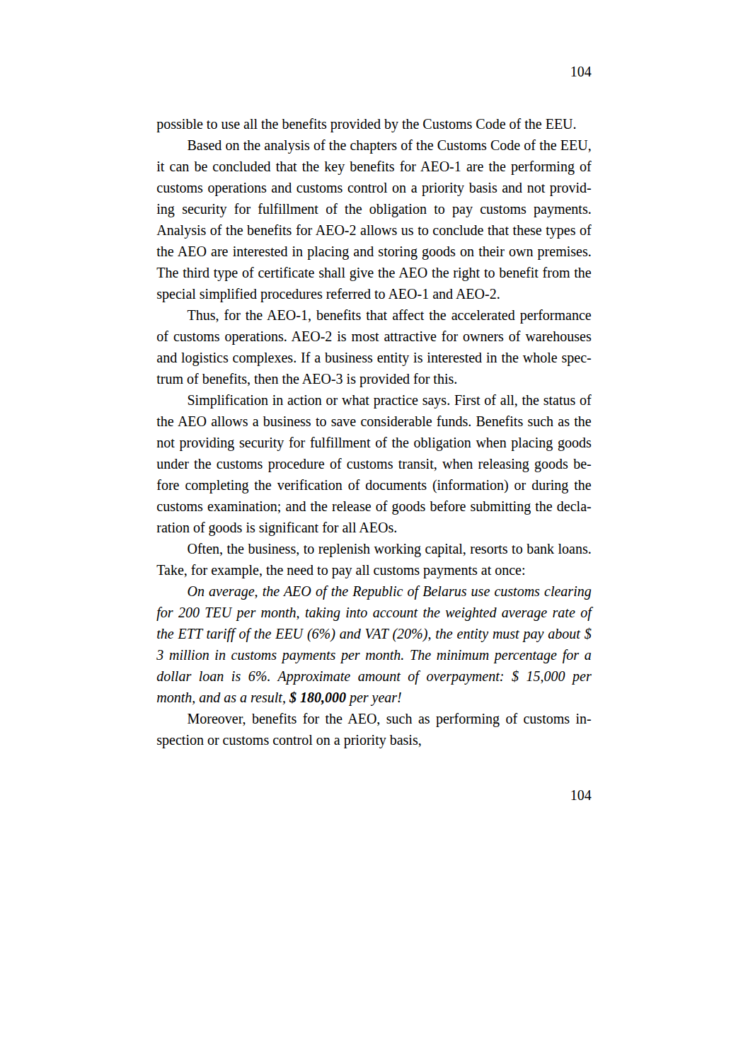104
possible to use all the benefits provided by the Customs Code of the EEU.
Based on the analysis of the chapters of the Customs Code of the EEU, it can be concluded that the key benefits for AEO-1 are the performing of customs operations and customs control on a priority basis and not providing security for fulfillment of the obligation to pay customs payments. Analysis of the benefits for AEO-2 allows us to conclude that these types of the AEO are interested in placing and storing goods on their own premises. The third type of certificate shall give the AEO the right to benefit from the special simplified procedures referred to AEO-1 and AEO-2.
Thus, for the AEO-1, benefits that affect the accelerated performance of customs operations. AEO-2 is most attractive for owners of warehouses and logistics complexes. If a business entity is interested in the whole spectrum of benefits, then the AEO-3 is provided for this.
Simplification in action or what practice says. First of all, the status of the AEO allows a business to save considerable funds. Benefits such as the not providing security for fulfillment of the obligation when placing goods under the customs procedure of customs transit, when releasing goods before completing the verification of documents (information) or during the customs examination; and the release of goods before submitting the declaration of goods is significant for all AEOs.
Often, the business, to replenish working capital, resorts to bank loans. Take, for example, the need to pay all customs payments at once:
On average, the AEO of the Republic of Belarus use customs clearing for 200 TEU per month, taking into account the weighted average rate of the ETT tariff of the EEU (6%) and VAT (20%), the entity must pay about $ 3 million in customs payments per month. The minimum percentage for a dollar loan is 6%. Approximate amount of overpayment: $ 15,000 per month, and as a result, $ 180,000 per year!
Moreover, benefits for the AEO, such as performing of customs inspection or customs control on a priority basis,
104